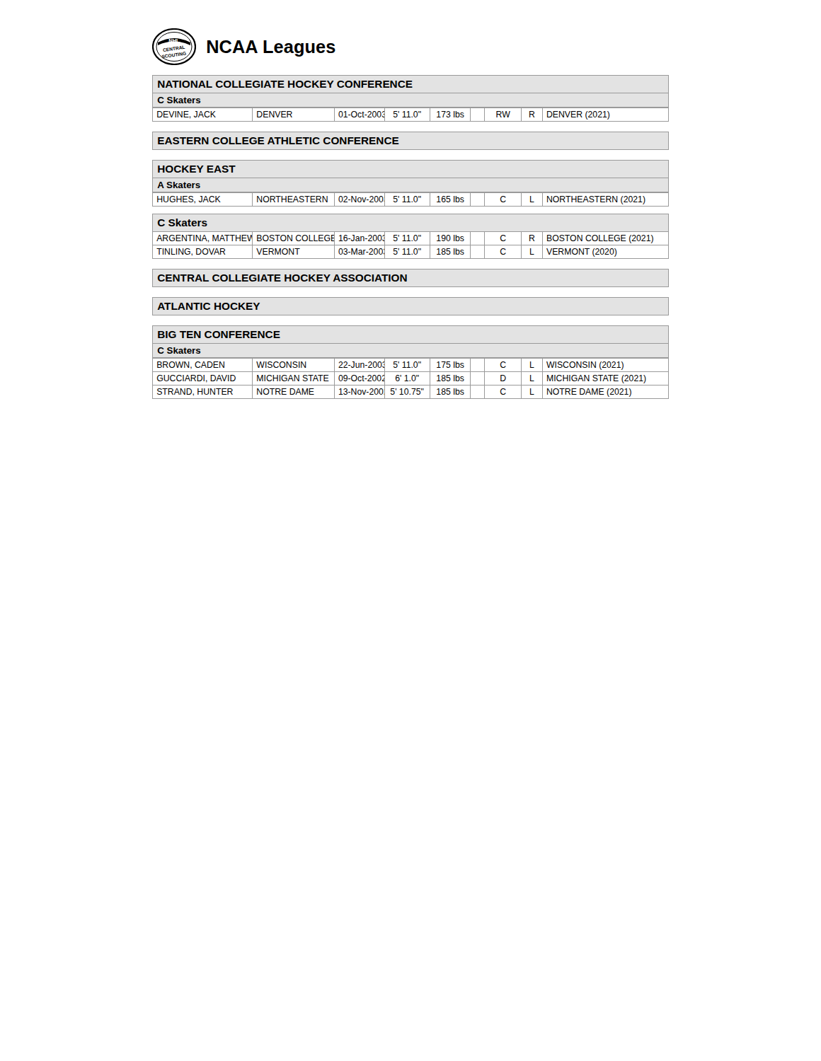NHL CENTRAL SCOUTING
NCAA Leagues
NATIONAL COLLEGIATE HOCKEY CONFERENCE
C Skaters
| DEVINE, JACK | DENVER | 01-Oct-2003 | 5' 11.0" | 173 lbs | | RW | R | DENVER (2021) |
EASTERN COLLEGE ATHLETIC CONFERENCE
HOCKEY EAST
A Skaters
| HUGHES, JACK | NORTHEASTERN | 02-Nov-2003 | 5' 11.0" | 165 lbs | | C | L | NORTHEASTERN (2021) |
C Skaters
| ARGENTINA, MATTHEW | BOSTON COLLEGE | 16-Jan-2003 | 5' 11.0" | 190 lbs | | C | R | BOSTON COLLEGE (2021) |
| TINLING, DOVAR | VERMONT | 03-Mar-2003 | 5' 11.0" | 185 lbs | | C | L | VERMONT (2020) |
CENTRAL COLLEGIATE HOCKEY ASSOCIATION
ATLANTIC HOCKEY
BIG TEN CONFERENCE
C Skaters
| BROWN, CADEN | WISCONSIN | 22-Jun-2003 | 5' 11.0" | 175 lbs | | C | L | WISCONSIN (2021) |
| GUCCIARDI, DAVID | MICHIGAN STATE | 09-Oct-2002 | 6' 1.0" | 185 lbs | | D | L | MICHIGAN STATE (2021) |
| STRAND, HUNTER | NOTRE DAME | 13-Nov-2002 | 5' 10.75" | 185 lbs | | C | L | NOTRE DAME (2021) |